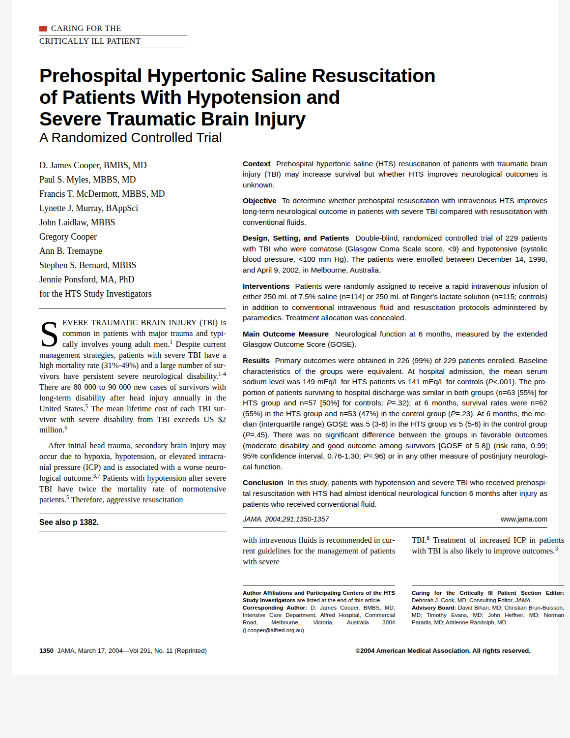CARING FOR THE
CRITICALLY ILL PATIENT
Prehospital Hypertonic Saline Resuscitation
of Patients With Hypotension and
Severe Traumatic Brain Injury
A Randomized Controlled Trial
D. James Cooper, BMBS, MD
Paul S. Myles, MBBS, MD
Francis T. McDermott, MBBS, MD
Lynette J. Murray, BAppSci
John Laidlaw, MBBS
Gregory Cooper
Ann B. Tremayne
Stephen S. Bernard, MBBS
Jennie Ponsford, MA, PhD
for the HTS Study Investigators
SEVERE TRAUMATIC BRAIN INJURY (TBI) is common in patients with major trauma and typically involves young adult men.1 Despite current management strategies, patients with severe TBI have a high mortality rate (31%-49%) and a large number of survivors have persistent severe neurological disability.1-4 There are 80 000 to 90 000 new cases of survivors with long-term disability after head injury annually in the United States.5 The mean lifetime cost of each TBI survivor with severe disability from TBI exceeds US $2 million.6
After initial head trauma, secondary brain injury may occur due to hypoxia, hypotension, or elevated intracranial pressure (ICP) and is associated with a worse neurological outcome.3,7 Patients with hypotension after severe TBI have twice the mortality rate of normotensive patients.5 Therefore, aggressive resuscitation
See also p 1382.
Context Prehospital hypertonic saline (HTS) resuscitation of patients with traumatic brain injury (TBI) may increase survival but whether HTS improves neurological outcomes is unknown.
Objective To determine whether prehospital resuscitation with intravenous HTS improves long-term neurological outcome in patients with severe TBI compared with resuscitation with conventional fluids.
Design, Setting, and Patients Double-blind, randomized controlled trial of 229 patients with TBI who were comatose (Glasgow Coma Scale score, <9) and hypotensive (systolic blood pressure, <100 mm Hg). The patients were enrolled between December 14, 1998, and April 9, 2002, in Melbourne, Australia.
Interventions Patients were randomly assigned to receive a rapid intravenous infusion of either 250 mL of 7.5% saline (n=114) or 250 mL of Ringer's lactate solution (n=115; controls) in addition to conventional intravenous fluid and resuscitation protocols administered by paramedics. Treatment allocation was concealed.
Main Outcome Measure Neurological function at 6 months, measured by the extended Glasgow Outcome Score (GOSE).
Results Primary outcomes were obtained in 226 (99%) of 229 patients enrolled. Baseline characteristics of the groups were equivalent. At hospital admission, the mean serum sodium level was 149 mEq/L for HTS patients vs 141 mEq/L for controls (P<.001). The proportion of patients surviving to hospital discharge was similar in both groups (n=63 [55%] for HTS group and n=57 [50%] for controls; P=.32); at 6 months, survival rates were n=62 (55%) in the HTS group and n=53 (47%) in the control group (P=.23). At 6 months, the median (interquartile range) GOSE was 5 (3-6) in the HTS group vs 5 (5-6) in the control group (P=.45). There was no significant difference between the groups in favorable outcomes (moderate disability and good outcome among survivors [GOSE of 5-8]) (risk ratio, 0.99; 95% confidence interval, 0.76-1.30; P=.96) or in any other measure of postinjury neurological function.
Conclusion In this study, patients with hypotension and severe TBI who received prehospital resuscitation with HTS had almost identical neurological function 6 months after injury as patients who received conventional fluid.
JAMA. 2004;291:1350-1357 www.jama.com
with intravenous fluids is recommended in current guidelines for the management of patients with severe
TBI.8 Treatment of increased ICP in patients with TBI is also likely to improve outcomes.3
Author Affiliations and Participating Centers of the HTS Study Investigators are listed at the end of this article.
Corresponding Author: D. James Cooper, BMBS, MD, Intensive Care Department, Alfred Hospital, Commercial Road, Melbourne, Victoria, Australia 3004 (j.cooper@alfred.org.au).
Caring for the Critically Ill Patient Section Editor: Deborah J. Cook, MD, Consulting Editor, JAMA.
Advisory Board: David Bihari, MD; Christian Brun-Buisson, MD; Timothy Evans, MD; John Heffner, MD; Norman Paradis, MD; Adrienne Randolph, MD.
1350 JAMA, March 17, 2004—Vol 291, No. 11 (Reprinted)
©2004 American Medical Association. All rights reserved.